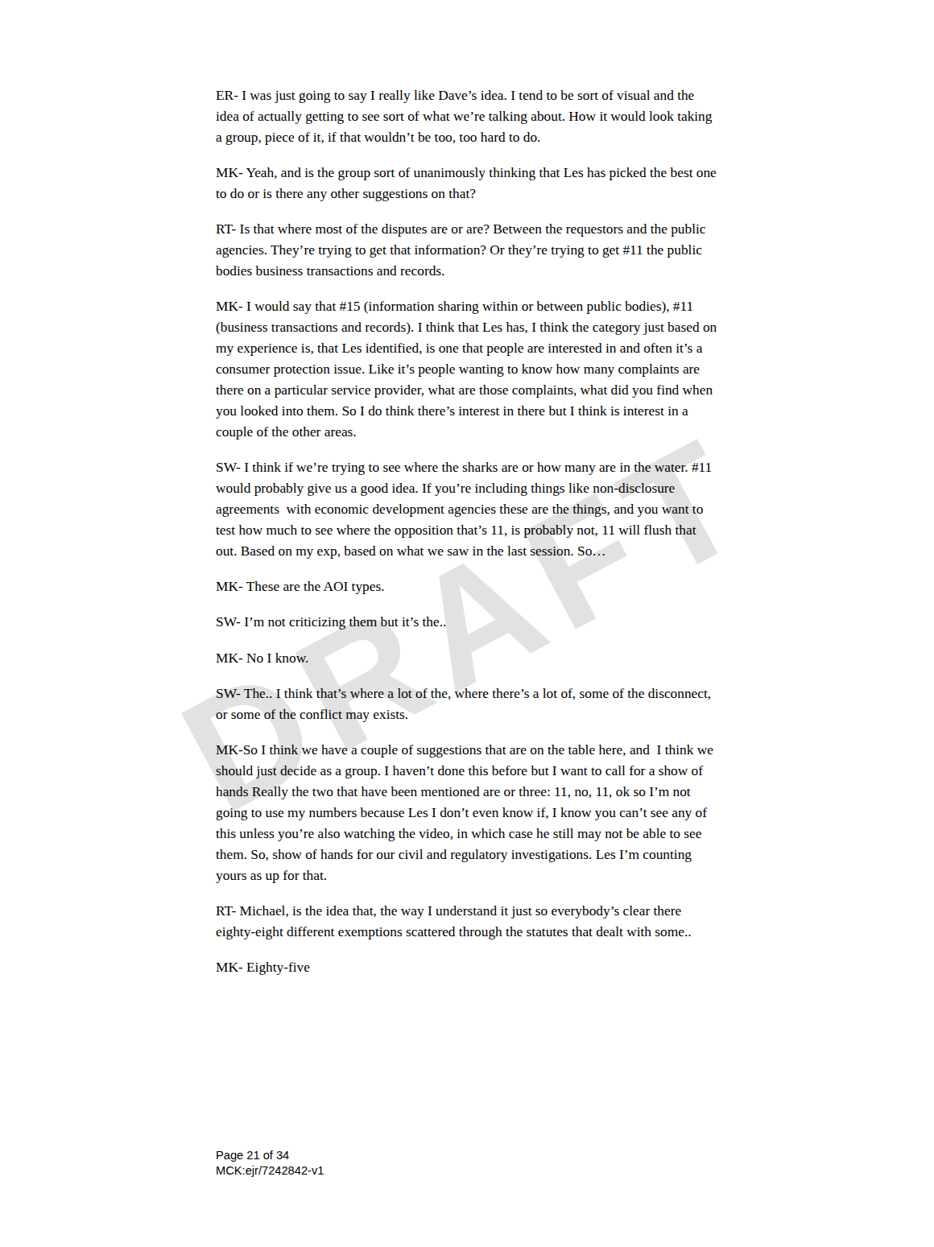DRAFT
ER- I was just going to say I really like Dave’s idea. I tend to be sort of visual and the idea of actually getting to see sort of what we’re talking about. How it would look taking a group, piece of it, if that wouldn’t be too, too hard to do.
MK- Yeah, and is the group sort of unanimously thinking that Les has picked the best one to do or is there any other suggestions on that?
RT- Is that where most of the disputes are or are? Between the requestors and the public agencies. They’re trying to get that information? Or they’re trying to get #11 the public bodies business transactions and records.
MK- I would say that #15 (information sharing within or between public bodies), #11 (business transactions and records). I think that Les has, I think the category just based on my experience is, that Les identified, is one that people are interested in and often it’s a consumer protection issue. Like it’s people wanting to know how many complaints are there on a particular service provider, what are those complaints, what did you find when you looked into them. So I do think there’s interest in there but I think is interest in a couple of the other areas.
SW- I think if we’re trying to see where the sharks are or how many are in the water. #11 would probably give us a good idea. If you’re including things like non-disclosure agreements with economic development agencies these are the things, and you want to test how much to see where the opposition that’s 11, is probably not, 11 will flush that out. Based on my exp, based on what we saw in the last session. So…
MK- These are the AOI types.
SW- I’m not criticizing them but it’s the..
MK- No I know.
SW- The.. I think that’s where a lot of the, where there’s a lot of, some of the disconnect, or some of the conflict may exists.
MK-So I think we have a couple of suggestions that are on the table here, and I think we should just decide as a group. I haven’t done this before but I want to call for a show of hands Really the two that have been mentioned are or three: 11, no, 11, ok so I’m not going to use my numbers because Les I don’t even know if, I know you can’t see any of this unless you’re also watching the video, in which case he still may not be able to see them. So, show of hands for our civil and regulatory investigations. Les I’m counting yours as up for that.
RT- Michael, is the idea that, the way I understand it just so everybody’s clear there eighty-eight different exemptions scattered through the statutes that dealt with some..
MK- Eighty-five
Page 21 of 34
MCK:ejr/7242842-v1